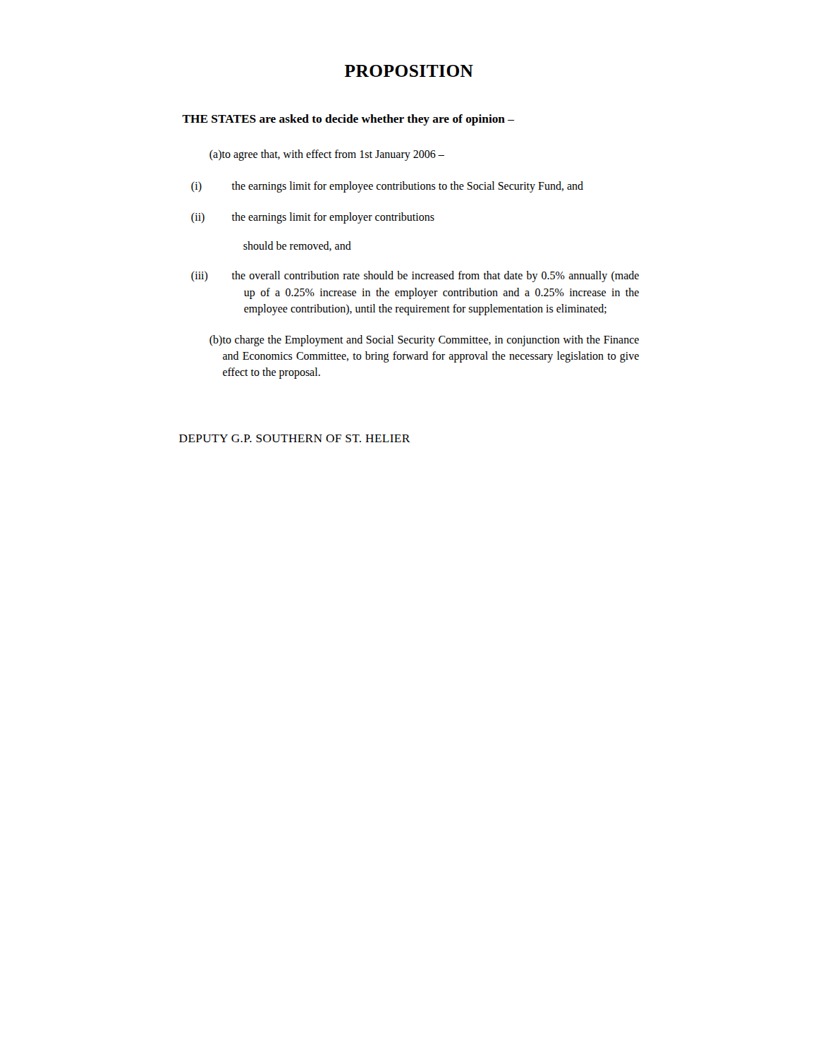PROPOSITION
THE STATES are asked to decide whether they are of opinion –
(a)
to agree that, with effect from 1st January 2006 –
(i)
the earnings limit for employee contributions to the Social Security Fund, and
(ii)
the earnings limit for employer contributions
should be removed, and
(iii)
the overall contribution rate should be increased from that date by 0.5% annually (made up of a 0.25% increase in the employer contribution and a 0.25% increase in the employee contribution), until the requirement for supplementation is eliminated;
(b)
to charge the Employment and Social Security Committee, in conjunction with the Finance and Economics Committee, to bring forward for approval the necessary legislation to give effect to the proposal.
DEPUTY G.P. SOUTHERN OF ST. HELIER